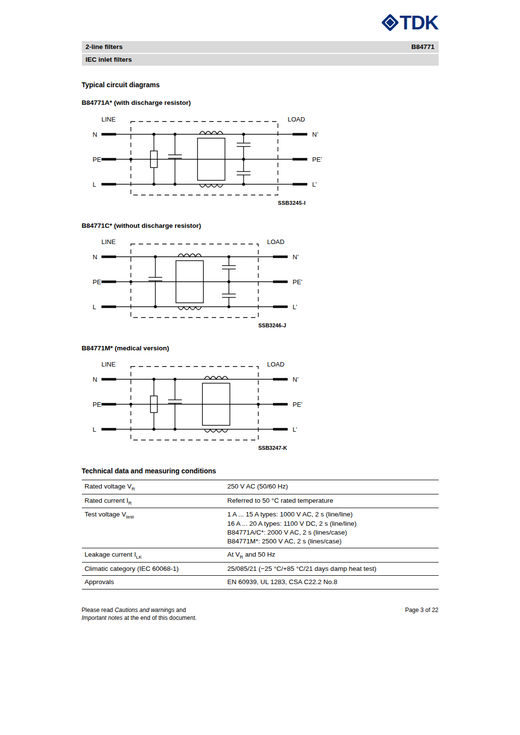TDK
2-line filters B84771
IEC inlet filters
Typical circuit diagrams
B84771A* (with discharge resistor)
LINE LOAD N PE L N’ PE’ L’ SSB3245-I
B84771C* (without discharge resistor)
LINE LOAD N PE L N’ PE’ L’ SSB3246-J
B84771M* (medical version)
LINE LOAD N PE L N’ PE’ L’ SSB3247-K
Technical data and measuring conditions
| Rated voltage V R | 250 V AC (50/60 Hz) |
| Rated current I R | Referred to 50 °C rated temperature |
| Test voltage V test | 1 A ... 15 A types: 1000 V AC, 2 s (line/line) 16 A ... 20 A types: 1100 V DC, 2 s (line/line) B84771A/C*: 2000 V AC, 2 s (lines/case) B84771M*: 2500 V AC, 2 s (lines/case) |
| Leakage current I LK | At V R and 50 Hz |
| Climatic category (IEC 60068-1) | 25/085/21 (−25 °C/+85 °C/21 days damp heat test) |
| Approvals | EN 60939, UL 1283, CSA C22.2 No.8 |
Please read Cautions and warnings and
Important notes at the end of this document.
Page 3 of 22